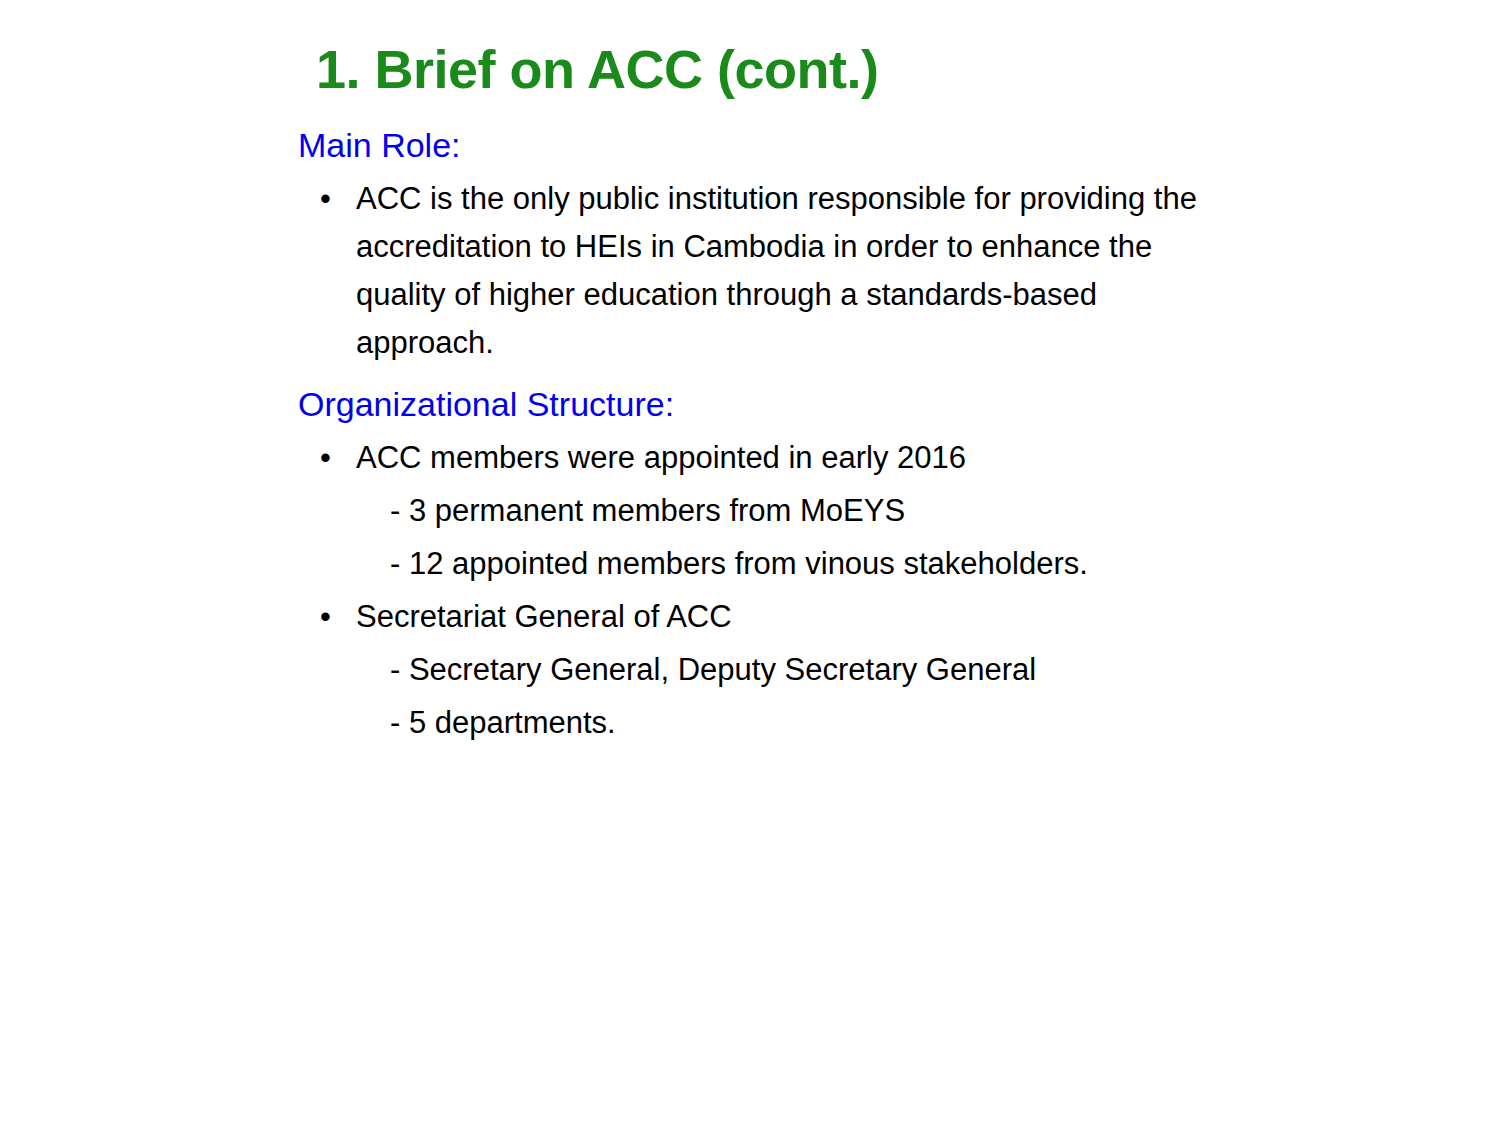1. Brief on ACC (cont.)
Main Role:
ACC is the only public institution responsible for providing the accreditation to HEIs in Cambodia in order to enhance the quality of higher education through a standards-based approach.
Organizational Structure:
ACC members were appointed in early 2016
- 3 permanent members from MoEYS
- 12 appointed members from vinous stakeholders.
Secretariat General of ACC
- Secretary General, Deputy Secretary General
- 5 departments.